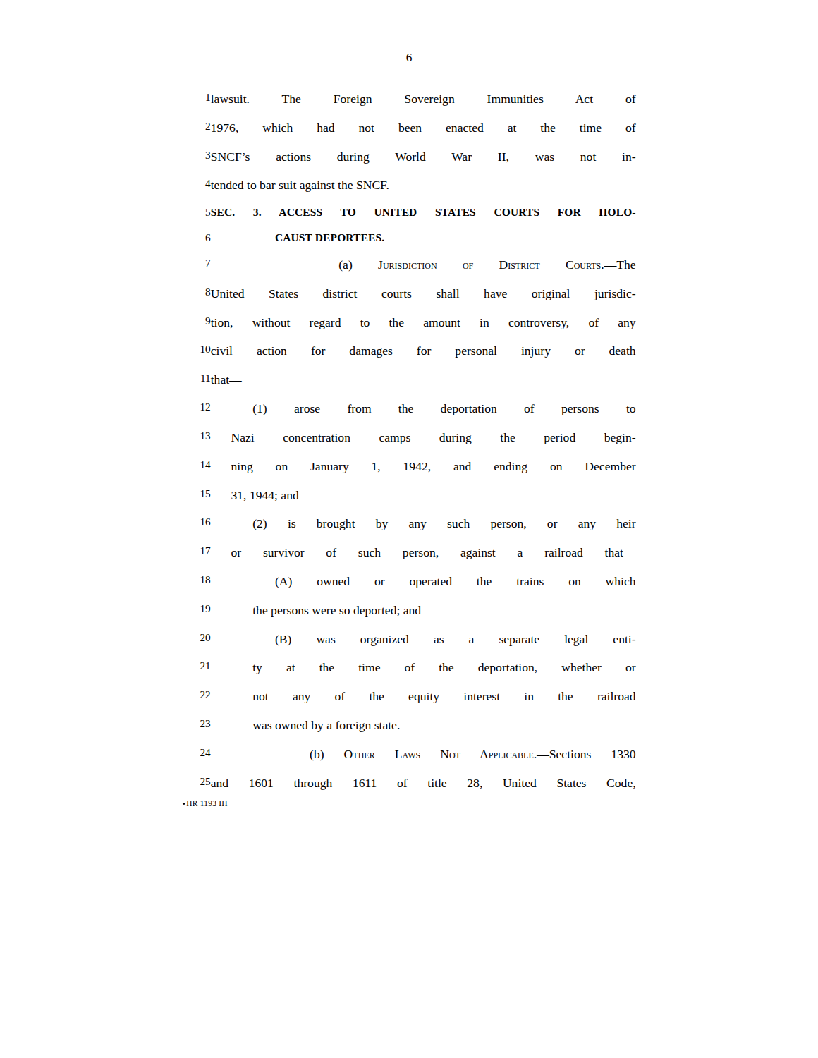6
| 1 | lawsuit. The Foreign Sovereign Immunities Act of |
| 2 | 1976, which had not been enacted at the time of |
| 3 | SNCF’s actions during World War II, was not in- |
| 4 | tended to bar suit against the SNCF. |
| 5 | SEC. 3. ACCESS TO UNITED STATES COURTS FOR HOLO- |
| 6 | CAUST DEPORTEES. |
| 7 | (a) Jurisdiction of District Courts. —The |
| 8 | United States district courts shall have original jurisdic- |
| 9 | tion, without regard to the amount in controversy, of any |
| 10 | civil action for damages for personal injury or death |
| 11 | that— |
| 12 | (1) arose from the deportation of persons to |
| 13 | Nazi concentration camps during the period begin- |
| 14 | ning on January 1, 1942, and ending on December |
| 15 | 31, 1944; and |
| 16 | (2) is brought by any such person, or any heir |
| 17 | or survivor of such person, against a railroad that— |
| 18 | (A) owned or operated the trains on which |
| 19 | the persons were so deported; and |
| 20 | (B) was organized as a separate legal enti- |
| 21 | ty at the time of the deportation, whether or |
| 22 | not any of the equity interest in the railroad |
| 23 | was owned by a foreign state. |
| 24 | (b) Other Laws Not Applicable. —Sections 1330 |
| 25 | and 1601 through 1611 of title 28, United States Code, |
•HR 1193 IH